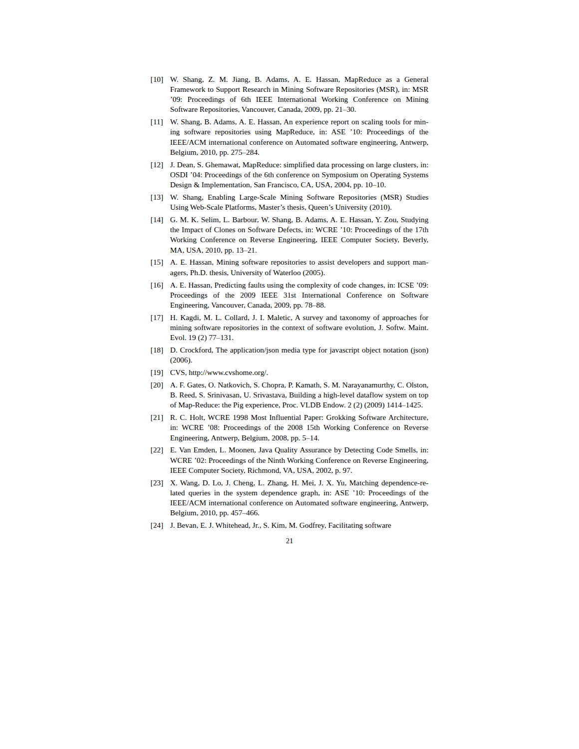[10] W. Shang, Z. M. Jiang, B. Adams, A. E. Hassan, MapReduce as a General Framework to Support Research in Mining Software Repositories (MSR), in: MSR ’09: Proceedings of 6th IEEE International Working Conference on Mining Software Repositories, Vancouver, Canada, 2009, pp. 21–30.
[11] W. Shang, B. Adams, A. E. Hassan, An experience report on scaling tools for mining software repositories using MapReduce, in: ASE ’10: Proceedings of the IEEE/ACM international conference on Automated software engineering, Antwerp, Belgium, 2010, pp. 275–284.
[12] J. Dean, S. Ghemawat, MapReduce: simplified data processing on large clusters, in: OSDI ’04: Proceedings of the 6th conference on Symposium on Operating Systems Design & Implementation, San Francisco, CA, USA, 2004, pp. 10–10.
[13] W. Shang, Enabling Large-Scale Mining Software Repositories (MSR) Studies Using Web-Scale Platforms, Master’s thesis, Queen’s University (2010).
[14] G. M. K. Selim, L. Barbour, W. Shang, B. Adams, A. E. Hassan, Y. Zou, Studying the Impact of Clones on Software Defects, in: WCRE ’10: Proceedings of the 17th Working Conference on Reverse Engineering, IEEE Computer Society, Beverly, MA, USA, 2010, pp. 13–21.
[15] A. E. Hassan, Mining software repositories to assist developers and support managers, Ph.D. thesis, University of Waterloo (2005).
[16] A. E. Hassan, Predicting faults using the complexity of code changes, in: ICSE ’09: Proceedings of the 2009 IEEE 31st International Conference on Software Engineering, Vancouver, Canada, 2009, pp. 78–88.
[17] H. Kagdi, M. L. Collard, J. I. Maletic, A survey and taxonomy of approaches for mining software repositories in the context of software evolution, J. Softw. Maint. Evol. 19 (2) 77–131.
[18] D. Crockford, The application/json media type for javascript object notation (json) (2006).
[19] CVS, http://www.cvshome.org/.
[20] A. F. Gates, O. Natkovich, S. Chopra, P. Kamath, S. M. Narayanamurthy, C. Olston, B. Reed, S. Srinivasan, U. Srivastava, Building a high-level dataflow system on top of Map-Reduce: the Pig experience, Proc. VLDB Endow. 2 (2) (2009) 1414–1425.
[21] R. C. Holt, WCRE 1998 Most Influential Paper: Grokking Software Architecture, in: WCRE ’08: Proceedings of the 2008 15th Working Conference on Reverse Engineering, Antwerp, Belgium, 2008, pp. 5–14.
[22] E. Van Emden, L. Moonen, Java Quality Assurance by Detecting Code Smells, in: WCRE ’02: Proceedings of the Ninth Working Conference on Reverse Engineering, IEEE Computer Society, Richmond, VA, USA, 2002, p. 97.
[23] X. Wang, D. Lo, J. Cheng, L. Zhang, H. Mei, J. X. Yu, Matching dependence-related queries in the system dependence graph, in: ASE ’10: Proceedings of the IEEE/ACM international conference on Automated software engineering, Antwerp, Belgium, 2010, pp. 457–466.
[24] J. Bevan, E. J. Whitehead, Jr., S. Kim, M. Godfrey, Facilitating software
21